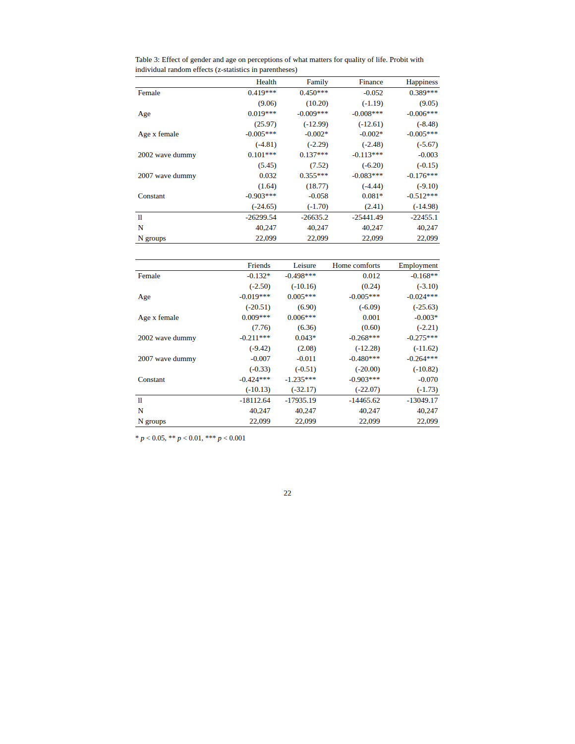Table 3: Effect of gender and age on perceptions of what matters for quality of life. Probit with individual random effects (z-statistics in parentheses)
| | Health | Family | Finance | Happiness |
| --- | --- | --- | --- | --- |
| Female | 0.419*** | 0.450*** | -0.052 | 0.389*** |
| | (9.06) | (10.20) | (-1.19) | (9.05) |
| Age | 0.019*** | -0.009*** | -0.008*** | -0.006*** |
| | (25.97) | (-12.99) | (-12.61) | (-8.48) |
| Age x female | -0.005*** | -0.002* | -0.002* | -0.005*** |
| | (-4.81) | (-2.29) | (-2.48) | (-5.67) |
| 2002 wave dummy | 0.101*** | 0.137*** | -0.113*** | -0.003 |
| | (5.45) | (7.52) | (-6.20) | (-0.15) |
| 2007 wave dummy | 0.032 | 0.355*** | -0.083*** | -0.176*** |
| | (1.64) | (18.77) | (-4.44) | (-9.10) |
| Constant | -0.903*** | -0.058 | 0.081* | -0.512*** |
| | (-24.65) | (-1.70) | (2.41) | (-14.98) |
| ll | -26299.54 | -26635.2 | -25441.49 | -22455.1 |
| N | 40,247 | 40,247 | 40,247 | 40,247 |
| N groups | 22,099 | 22,099 | 22,099 | 22,099 |
| | Friends | Leisure | Home comforts | Employment |
| --- | --- | --- | --- | --- |
| Female | -0.132* | -0.498*** | 0.012 | -0.168** |
| | (-2.50) | (-10.16) | (0.24) | (-3.10) |
| Age | -0.019*** | 0.005*** | -0.005*** | -0.024*** |
| | (-20.51) | (6.90) | (-6.09) | (-25.63) |
| Age x female | 0.009*** | 0.006*** | 0.001 | -0.003* |
| | (7.76) | (6.36) | (0.60) | (-2.21) |
| 2002 wave dummy | -0.211*** | 0.043* | -0.268*** | -0.275*** |
| | (-9.42) | (2.08) | (-12.28) | (-11.62) |
| 2007 wave dummy | -0.007 | -0.011 | -0.480*** | -0.264*** |
| | (-0.33) | (-0.51) | (-20.00) | (-10.82) |
| Constant | -0.424*** | -1.235*** | -0.903*** | -0.070 |
| | (-10.13) | (-32.17) | (-22.07) | (-1.73) |
| ll | -18112.64 | -17935.19 | -14465.62 | -13049.17 |
| N | 40,247 | 40,247 | 40,247 | 40,247 |
| N groups | 22,099 | 22,099 | 22,099 | 22,099 |
* p < 0.05, ** p < 0.01, *** p < 0.001
22